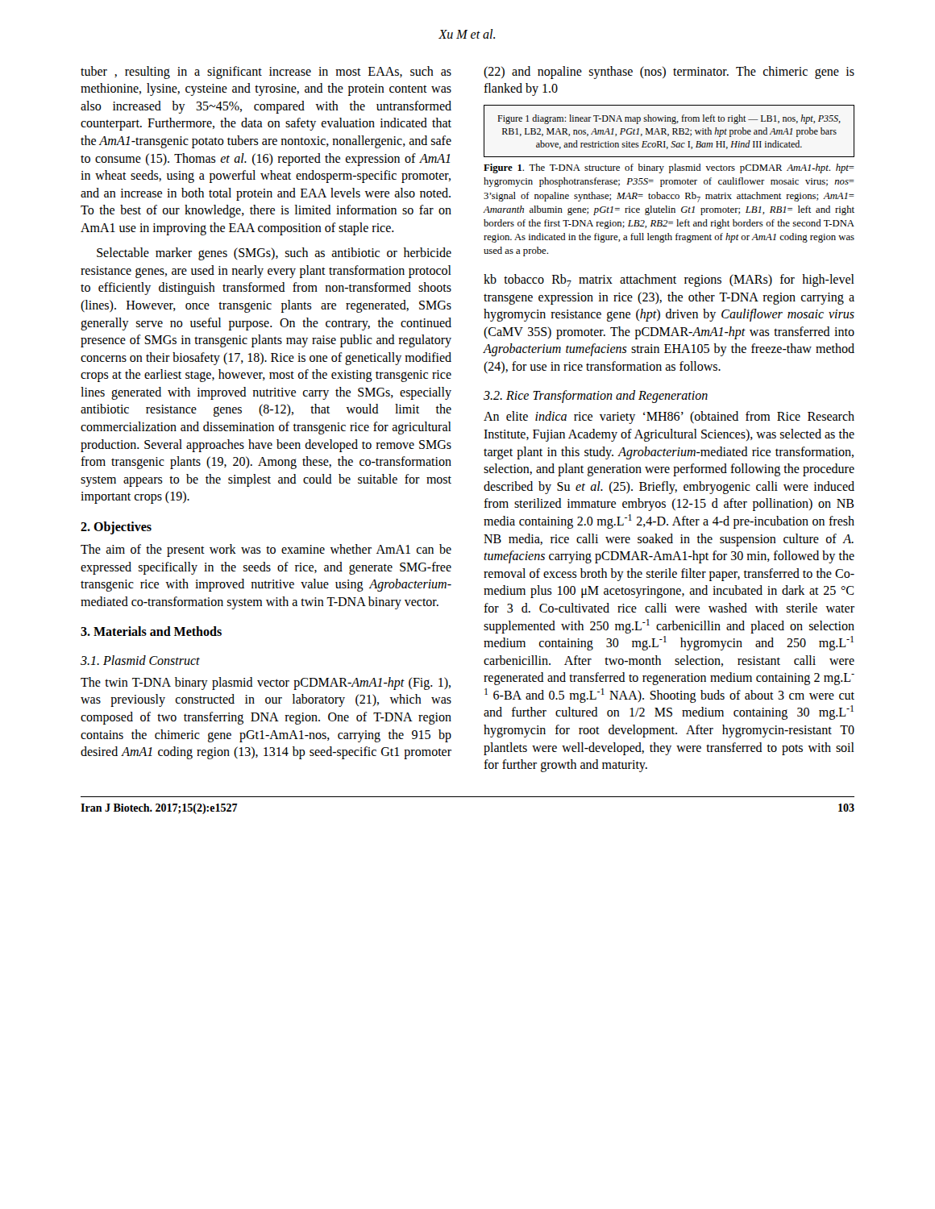Xu M et al.
tuber , resulting in a significant increase in most EAAs, such as methionine, lysine, cysteine and tyrosine, and the protein content was also increased by 35~45%, compared with the untransformed counterpart. Furthermore, the data on safety evaluation indicated that the AmA1-transgenic potato tubers are nontoxic, nonallergenic, and safe to consume (15). Thomas et al. (16) reported the expression of AmA1 in wheat seeds, using a powerful wheat endosperm-specific promoter, and an increase in both total protein and EAA levels were also noted. To the best of our knowledge, there is limited information so far on AmA1 use in improving the EAA composition of staple rice.
Selectable marker genes (SMGs), such as antibiotic or herbicide resistance genes, are used in nearly every plant transformation protocol to efficiently distinguish transformed from non-transformed shoots (lines). However, once transgenic plants are regenerated, SMGs generally serve no useful purpose. On the contrary, the continued presence of SMGs in transgenic plants may raise public and regulatory concerns on their biosafety (17, 18). Rice is one of genetically modified crops at the earliest stage, however, most of the existing transgenic rice lines generated with improved nutritive carry the SMGs, especially antibiotic resistance genes (8-12), that would limit the commercialization and dissemination of transgenic rice for agricultural production. Several approaches have been developed to remove SMGs from transgenic plants (19, 20). Among these, the co-transformation system appears to be the simplest and could be suitable for most important crops (19).
2. Objectives
The aim of the present work was to examine whether AmA1 can be expressed specifically in the seeds of rice, and generate SMG-free transgenic rice with improved nutritive value using Agrobacterium-mediated co-transformation system with a twin T-DNA binary vector.
3. Materials and Methods
3.1. Plasmid Construct
The twin T-DNA binary plasmid vector pCDMAR-AmA1-hpt (Fig. 1), was previously constructed in our laboratory (21), which was composed of two transferring DNA region. One of T-DNA region contains the chimeric gene pGt1-AmA1-nos, carrying the 915 bp desired AmA1 coding region (13), 1314 bp seed-specific Gt1 promoter (22) and nopaline synthase (nos) terminator. The chimeric gene is flanked by 1.0
Figure 1 diagram: linear T-DNA map showing, from left to right — LB1, nos, hpt, P35S, RB1, LB2, MAR, nos, AmA1, PGt1, MAR, RB2; with hpt probe and AmA1 probe bars above, and restriction sites Eco RI, Sac I, Bam HI, Hind III indicated.
Figure 1. The T-DNA structure of binary plasmid vectors pCDMAR AmA1-hpt. hpt= hygromycin phosphotransferase; P35S= promoter of cauliflower mosaic virus; nos= 3’signal of nopaline synthase; MAR= tobacco Rb7 matrix attachment regions; AmA1= Amaranth albumin gene; pGt1= rice glutelin Gt1 promoter; LB1, RB1= left and right borders of the first T-DNA region; LB2, RB2= left and right borders of the second T-DNA region. As indicated in the figure, a full length fragment of hpt or AmA1 coding region was used as a probe.
kb tobacco Rb7 matrix attachment regions (MARs) for high-level transgene expression in rice (23), the other T-DNA region carrying a hygromycin resistance gene (hpt) driven by Cauliflower mosaic virus (CaMV 35S) promoter. The pCDMAR-AmA1-hpt was transferred into Agrobacterium tumefaciens strain EHA105 by the freeze-thaw method (24), for use in rice transformation as follows.
3.2. Rice Transformation and Regeneration
An elite indica rice variety ‘MH86’ (obtained from Rice Research Institute, Fujian Academy of Agricultural Sciences), was selected as the target plant in this study. Agrobacterium-mediated rice transformation, selection, and plant generation were performed following the procedure described by Su et al. (25). Briefly, embryogenic calli were induced from sterilized immature embryos (12-15 d after pollination) on NB media containing 2.0 mg.L-1 2,4-D. After a 4-d pre-incubation on fresh NB media, rice calli were soaked in the suspension culture of A. tumefaciens carrying pCDMAR-AmA1-hpt for 30 min, followed by the removal of excess broth by the sterile filter paper, transferred to the Co-medium plus 100 μM acetosyringone, and incubated in dark at 25 °C for 3 d. Co-cultivated rice calli were washed with sterile water supplemented with 250 mg.L-1 carbenicillin and placed on selection medium containing 30 mg.L-1 hygromycin and 250 mg.L-1 carbenicillin. After two-month selection, resistant calli were regenerated and transferred to regeneration medium containing 2 mg.L-1 6-BA and 0.5 mg.L-1 NAA). Shooting buds of about 3 cm were cut and further cultured on 1/2 MS medium containing 30 mg.L-1 hygromycin for root development. After hygromycin-resistant T0 plantlets were well-developed, they were transferred to pots with soil for further growth and maturity.
Iran J Biotech. 2017;15(2):e1527 103